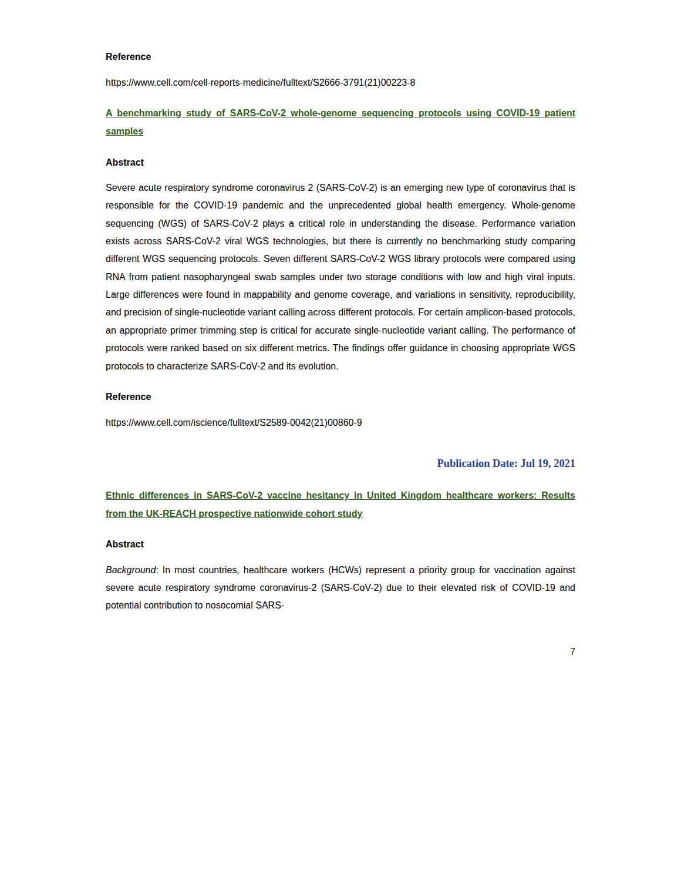Reference
https://www.cell.com/cell-reports-medicine/fulltext/S2666-3791(21)00223-8
A benchmarking study of SARS-CoV-2 whole-genome sequencing protocols using COVID-19 patient samples
Abstract
Severe acute respiratory syndrome coronavirus 2 (SARS-CoV-2) is an emerging new type of coronavirus that is responsible for the COVID-19 pandemic and the unprecedented global health emergency. Whole-genome sequencing (WGS) of SARS-CoV-2 plays a critical role in understanding the disease. Performance variation exists across SARS-CoV-2 viral WGS technologies, but there is currently no benchmarking study comparing different WGS sequencing protocols. Seven different SARS-CoV-2 WGS library protocols were compared using RNA from patient nasopharyngeal swab samples under two storage conditions with low and high viral inputs. Large differences were found in mappability and genome coverage, and variations in sensitivity, reproducibility, and precision of single-nucleotide variant calling across different protocols. For certain amplicon-based protocols, an appropriate primer trimming step is critical for accurate single-nucleotide variant calling. The performance of protocols were ranked based on six different metrics. The findings offer guidance in choosing appropriate WGS protocols to characterize SARS-CoV-2 and its evolution.
Reference
https://www.cell.com/iscience/fulltext/S2589-0042(21)00860-9
Publication Date: Jul 19, 2021
Ethnic differences in SARS-CoV-2 vaccine hesitancy in United Kingdom healthcare workers: Results from the UK-REACH prospective nationwide cohort study
Abstract
Background: In most countries, healthcare workers (HCWs) represent a priority group for vaccination against severe acute respiratory syndrome coronavirus-2 (SARS-CoV-2) due to their elevated risk of COVID-19 and potential contribution to nosocomial SARS-
7